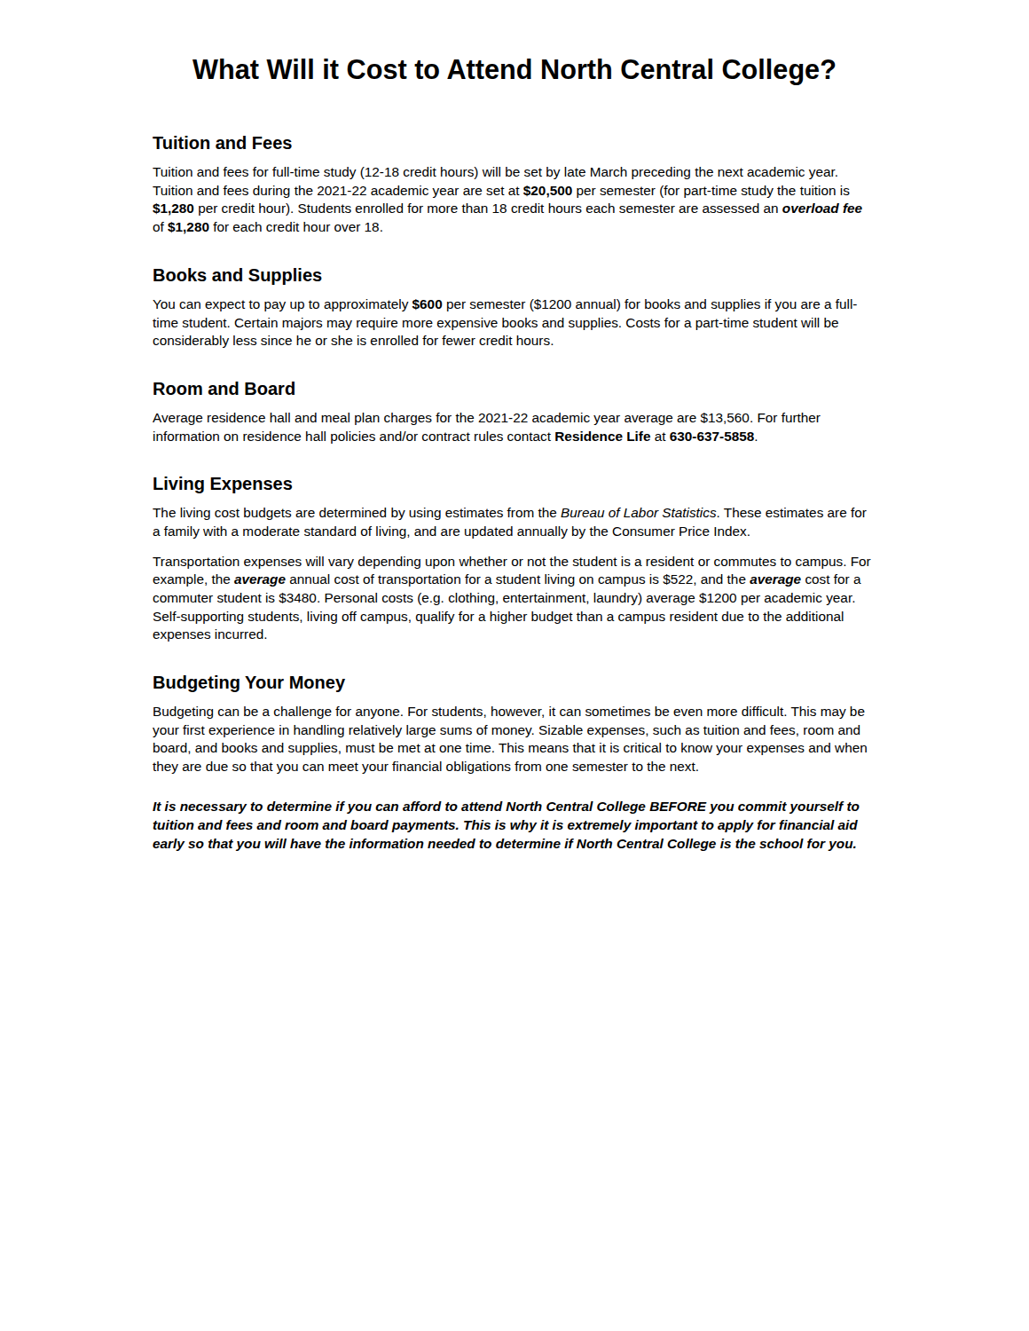What Will it Cost to Attend North Central College?
Tuition and Fees
Tuition and fees for full-time study (12-18 credit hours) will be set by late March preceding the next academic year. Tuition and fees during the 2021-22 academic year are set at $20,500 per semester (for part-time study the tuition is $1,280 per credit hour). Students enrolled for more than 18 credit hours each semester are assessed an overload fee of $1,280 for each credit hour over 18.
Books and Supplies
You can expect to pay up to approximately $600 per semester ($1200 annual) for books and supplies if you are a full-time student. Certain majors may require more expensive books and supplies. Costs for a part-time student will be considerably less since he or she is enrolled for fewer credit hours.
Room and Board
Average residence hall and meal plan charges for the 2021-22 academic year average are $13,560. For further information on residence hall policies and/or contract rules contact Residence Life at 630-637-5858.
Living Expenses
The living cost budgets are determined by using estimates from the Bureau of Labor Statistics. These estimates are for a family with a moderate standard of living, and are updated annually by the Consumer Price Index.
Transportation expenses will vary depending upon whether or not the student is a resident or commutes to campus. For example, the average annual cost of transportation for a student living on campus is $522, and the average cost for a commuter student is $3480. Personal costs (e.g. clothing, entertainment, laundry) average $1200 per academic year. Self-supporting students, living off campus, qualify for a higher budget than a campus resident due to the additional expenses incurred.
Budgeting Your Money
Budgeting can be a challenge for anyone. For students, however, it can sometimes be even more difficult. This may be your first experience in handling relatively large sums of money. Sizable expenses, such as tuition and fees, room and board, and books and supplies, must be met at one time. This means that it is critical to know your expenses and when they are due so that you can meet your financial obligations from one semester to the next.
It is necessary to determine if you can afford to attend North Central College BEFORE you commit yourself to tuition and fees and room and board payments. This is why it is extremely important to apply for financial aid early so that you will have the information needed to determine if North Central College is the school for you.